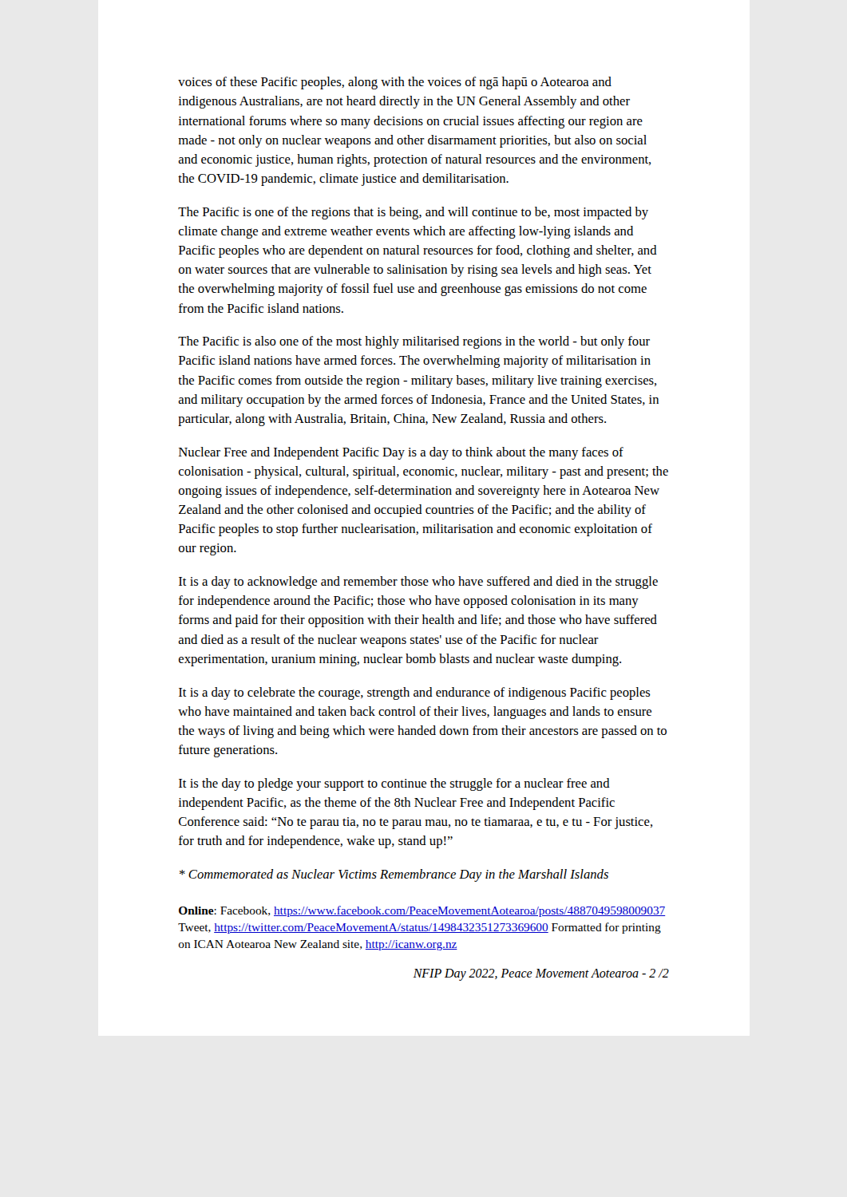voices of these Pacific peoples, along with the voices of ngā hapū o Aotearoa and indigenous Australians, are not heard directly in the UN General Assembly and other international forums where so many decisions on crucial issues affecting our region are made - not only on nuclear weapons and other disarmament priorities, but also on social and economic justice, human rights, protection of natural resources and the environment, the COVID-19 pandemic, climate justice and demilitarisation.
The Pacific is one of the regions that is being, and will continue to be, most impacted by climate change and extreme weather events which are affecting low-lying islands and Pacific peoples who are dependent on natural resources for food, clothing and shelter, and on water sources that are vulnerable to salinisation by rising sea levels and high seas. Yet the overwhelming majority of fossil fuel use and greenhouse gas emissions do not come from the Pacific island nations.
The Pacific is also one of the most highly militarised regions in the world - but only four Pacific island nations have armed forces. The overwhelming majority of militarisation in the Pacific comes from outside the region - military bases, military live training exercises, and military occupation by the armed forces of Indonesia, France and the United States, in particular, along with Australia, Britain, China, New Zealand, Russia and others.
Nuclear Free and Independent Pacific Day is a day to think about the many faces of colonisation - physical, cultural, spiritual, economic, nuclear, military - past and present; the ongoing issues of independence, self-determination and sovereignty here in Aotearoa New Zealand and the other colonised and occupied countries of the Pacific; and the ability of Pacific peoples to stop further nuclearisation, militarisation and economic exploitation of our region.
It is a day to acknowledge and remember those who have suffered and died in the struggle for independence around the Pacific; those who have opposed colonisation in its many forms and paid for their opposition with their health and life; and those who have suffered and died as a result of the nuclear weapons states' use of the Pacific for nuclear experimentation, uranium mining, nuclear bomb blasts and nuclear waste dumping.
It is a day to celebrate the courage, strength and endurance of indigenous Pacific peoples who have maintained and taken back control of their lives, languages and lands to ensure the ways of living and being which were handed down from their ancestors are passed on to future generations.
It is the day to pledge your support to continue the struggle for a nuclear free and independent Pacific, as the theme of the 8th Nuclear Free and Independent Pacific Conference said: “No te parau tia, no te parau mau, no te tiamaraa, e tu, e tu - For justice, for truth and for independence, wake up, stand up!”
* Commemorated as Nuclear Victims Remembrance Day in the Marshall Islands
Online: Facebook, https://www.facebook.com/PeaceMovementAotearoa/posts/4887049598009037 Tweet, https://twitter.com/PeaceMovementA/status/1498432351273369600 Formatted for printing on ICAN Aotearoa New Zealand site, http://icanw.org.nz
NFIP Day 2022, Peace Movement Aotearoa - 2 /2